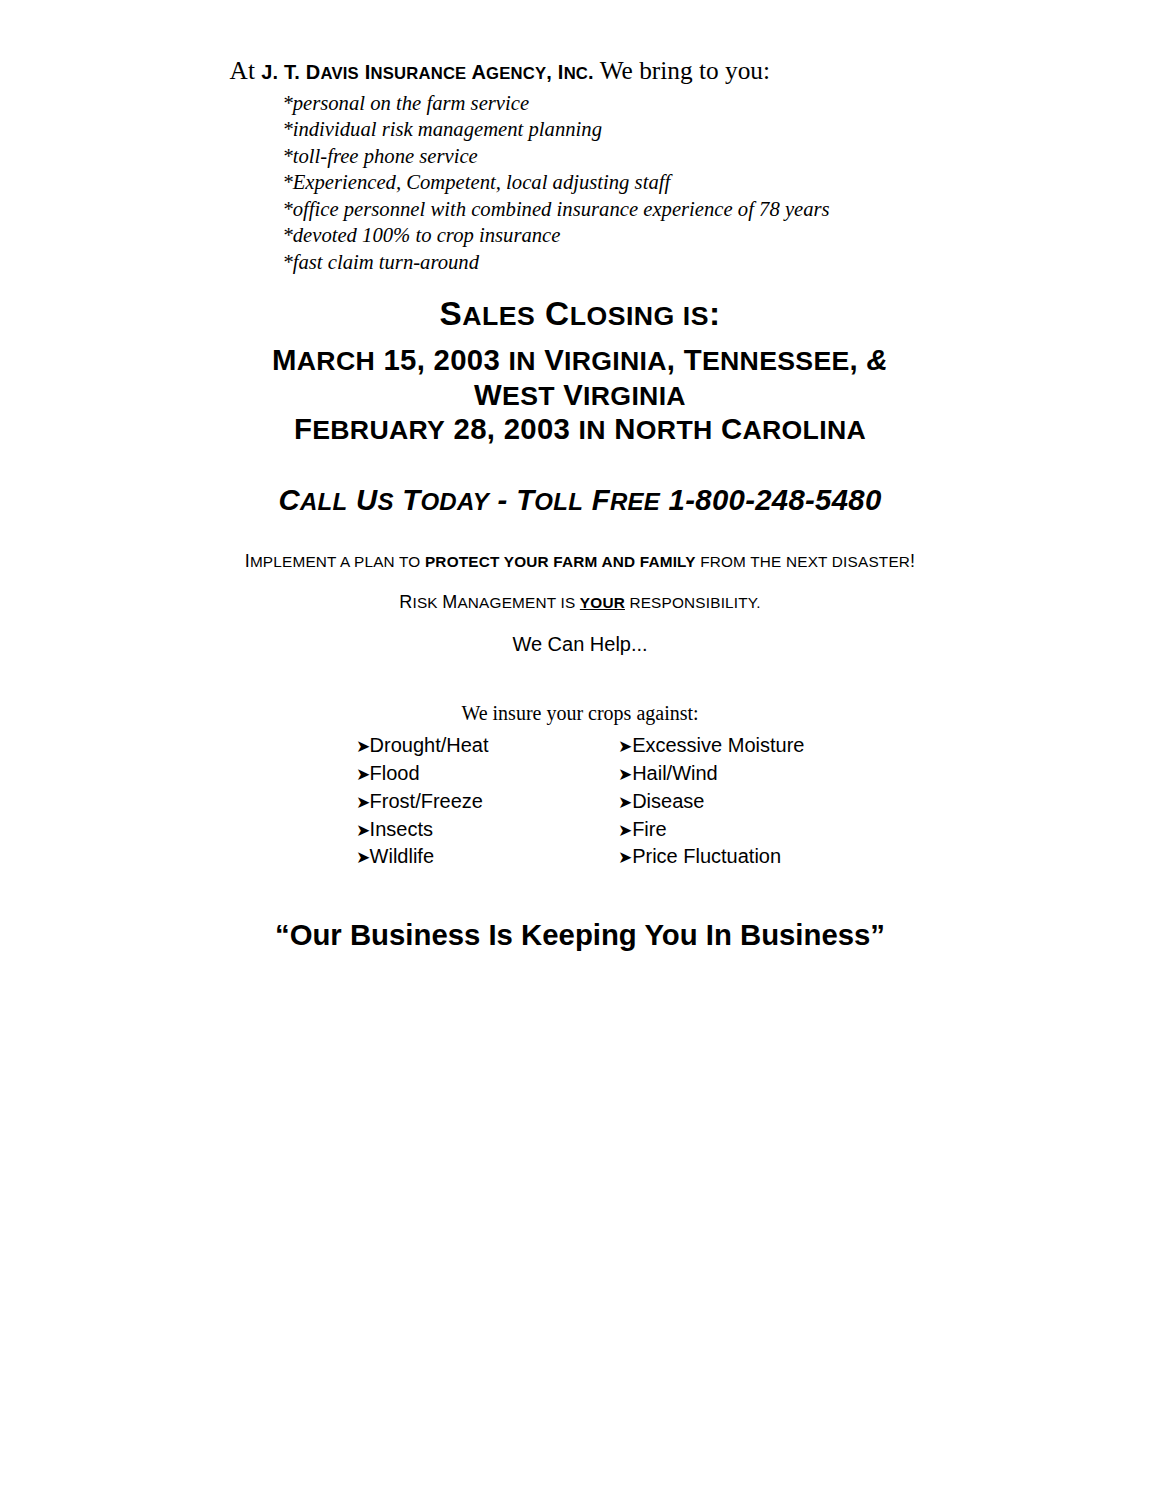At J. T. DAVIS INSURANCE AGENCY, INC. We bring to you:
*personal on the farm service
*individual risk management planning
*toll-free phone service
*Experienced, Competent, local adjusting staff
*office personnel with combined insurance experience of 78 years
*devoted 100% to crop insurance
*fast claim turn-around
SALES CLOSING IS:
MARCH 15, 2003 IN VIRGINIA, TENNESSEE, & WEST VIRGINIA
FEBRUARY 28, 2003 IN NORTH CAROLINA
CALL US TODAY - TOLL FREE 1-800-248-5480
IMPLEMENT A PLAN TO PROTECT YOUR FARM AND FAMILY FROM THE NEXT DISASTER!
RISK MANAGEMENT IS YOUR RESPONSIBILITY.
We Can Help...
We insure your crops against:
| ➤ Drought/Heat | ➤ Excessive Moisture |
| ➤ Flood | ➤ Hail/Wind |
| ➤ Frost/Freeze | ➤ Disease |
| ➤ Insects | ➤ Fire |
| ➤ Wildlife | ➤ Price Fluctuation |
“Our Business Is Keeping You In Business”